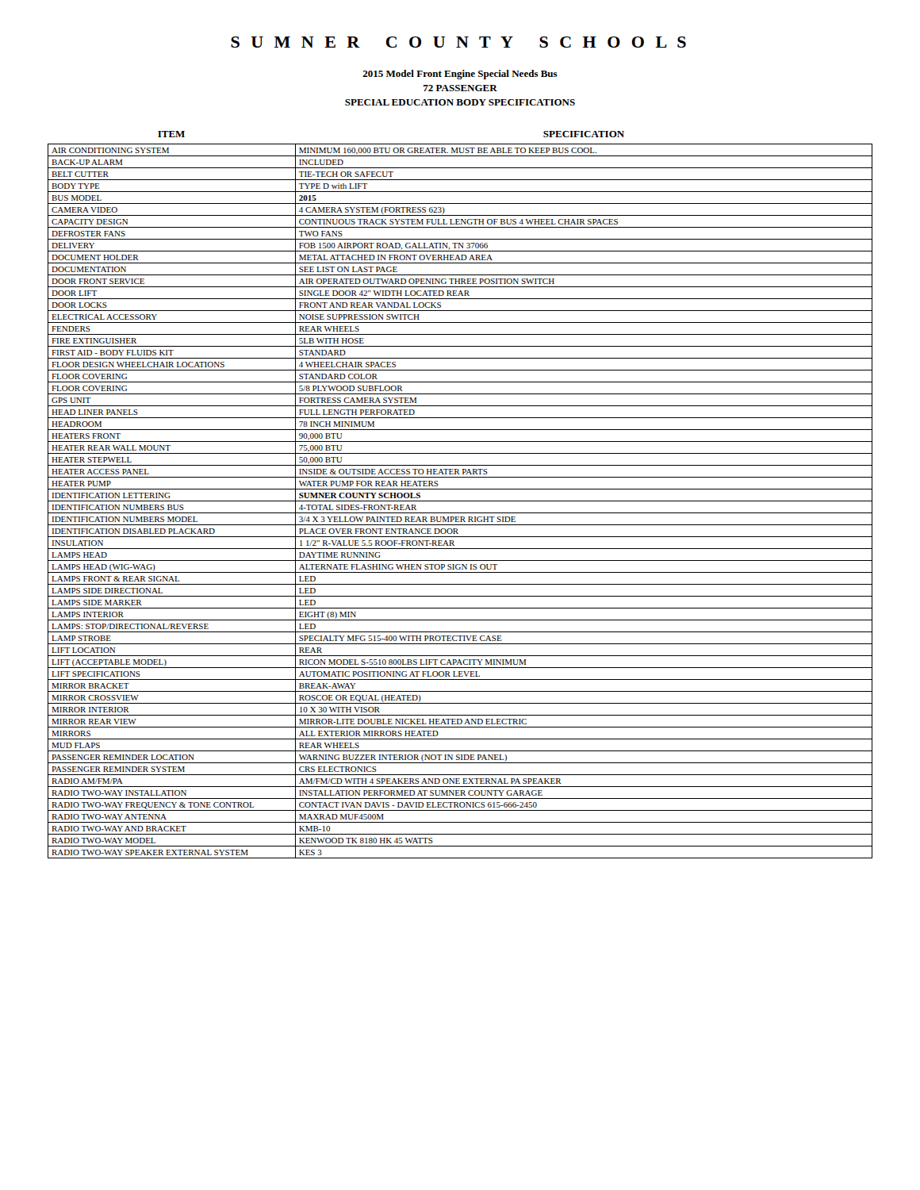S U M N E R C O U N T Y S C H O O L S
2015 Model Front Engine Special Needs Bus
72 PASSENGER
SPECIAL EDUCATION BODY SPECIFICATIONS
ITEM
SPECIFICATION
| AIR CONDITIONING SYSTEM | MINIMUM 160,000 BTU OR GREATER. MUST BE ABLE TO KEEP BUS COOL. |
| BACK-UP ALARM | INCLUDED |
| BELT CUTTER | TIE-TECH OR SAFECUT |
| BODY TYPE | TYPE D with LIFT |
| BUS MODEL | 2015 |
| CAMERA VIDEO | 4 CAMERA SYSTEM (FORTRESS 623) |
| CAPACITY DESIGN | CONTINUOUS TRACK SYSTEM FULL LENGTH OF BUS 4 WHEEL CHAIR SPACES |
| DEFROSTER FANS | TWO FANS |
| DELIVERY | FOB 1500 AIRPORT ROAD, GALLATIN, TN 37066 |
| DOCUMENT HOLDER | METAL ATTACHED IN FRONT OVERHEAD AREA |
| DOCUMENTATION | SEE LIST ON LAST PAGE |
| DOOR FRONT SERVICE | AIR OPERATED OUTWARD OPENING THREE POSITION SWITCH |
| DOOR LIFT | SINGLE DOOR 42" WIDTH LOCATED REAR |
| DOOR LOCKS | FRONT AND REAR VANDAL LOCKS |
| ELECTRICAL ACCESSORY | NOISE SUPPRESSION SWITCH |
| FENDERS | REAR WHEELS |
| FIRE EXTINGUISHER | 5LB WITH HOSE |
| FIRST AID - BODY FLUIDS KIT | STANDARD |
| FLOOR DESIGN WHEELCHAIR LOCATIONS | 4 WHEELCHAIR SPACES |
| FLOOR COVERING | STANDARD COLOR |
| FLOOR COVERING | 5/8 PLYWOOD SUBFLOOR |
| GPS UNIT | FORTRESS CAMERA SYSTEM |
| HEAD LINER PANELS | FULL LENGTH PERFORATED |
| HEADROOM | 78 INCH MINIMUM |
| HEATERS FRONT | 90,000 BTU |
| HEATER REAR WALL MOUNT | 75,000 BTU |
| HEATER STEPWELL | 50,000 BTU |
| HEATER ACCESS PANEL | INSIDE & OUTSIDE ACCESS TO HEATER PARTS |
| HEATER PUMP | WATER PUMP FOR REAR HEATERS |
| IDENTIFICATION LETTERING | SUMNER COUNTY SCHOOLS |
| IDENTIFICATION NUMBERS BUS | 4-TOTAL SIDES-FRONT-REAR |
| IDENTIFICATION NUMBERS MODEL | 3/4 X 3 YELLOW PAINTED REAR BUMPER RIGHT SIDE |
| IDENTIFICATION DISABLED PLACKARD | PLACE OVER FRONT ENTRANCE DOOR |
| INSULATION | 1 1/2" R-VALUE 5.5 ROOF-FRONT-REAR |
| LAMPS HEAD | DAYTIME RUNNING |
| LAMPS HEAD (WIG-WAG) | ALTERNATE FLASHING WHEN STOP SIGN IS OUT |
| LAMPS FRONT & REAR SIGNAL | LED |
| LAMPS SIDE DIRECTIONAL | LED |
| LAMPS SIDE MARKER | LED |
| LAMPS INTERIOR | EIGHT (8) MIN |
| LAMPS: STOP/DIRECTIONAL/REVERSE | LED |
| LAMP STROBE | SPECIALTY MFG 515-400 WITH PROTECTIVE CASE |
| LIFT LOCATION | REAR |
| LIFT (ACCEPTABLE MODEL) | RICON MODEL S-5510 800LBS LIFT CAPACITY MINIMUM |
| LIFT SPECIFICATIONS | AUTOMATIC POSITIONING AT FLOOR LEVEL |
| MIRROR BRACKET | BREAK-AWAY |
| MIRROR CROSSVIEW | ROSCOE OR EQUAL (HEATED) |
| MIRROR INTERIOR | 10 X 30 WITH VISOR |
| MIRROR REAR VIEW | MIRROR-LITE DOUBLE NICKEL HEATED AND ELECTRIC |
| MIRRORS | ALL EXTERIOR MIRRORS HEATED |
| MUD FLAPS | REAR WHEELS |
| PASSENGER REMINDER LOCATION | WARNING BUZZER INTERIOR (NOT IN SIDE PANEL) |
| PASSENGER REMINDER SYSTEM | CRS ELECTRONICS |
| RADIO AM/FM/PA | AM/FM/CD WITH 4 SPEAKERS AND ONE EXTERNAL PA SPEAKER |
| RADIO TWO-WAY INSTALLATION | INSTALLATION PERFORMED AT SUMNER COUNTY GARAGE |
| RADIO TWO-WAY FREQUENCY & TONE CONTROL | CONTACT IVAN DAVIS - DAVID ELECTRONICS 615-666-2450 |
| RADIO TWO-WAY ANTENNA | MAXRAD MUF4500M |
| RADIO TWO-WAY AND BRACKET | KMB-10 |
| RADIO TWO-WAY MODEL | KENWOOD TK 8180 HK 45 WATTS |
| RADIO TWO-WAY SPEAKER EXTERNAL SYSTEM | KES 3 |